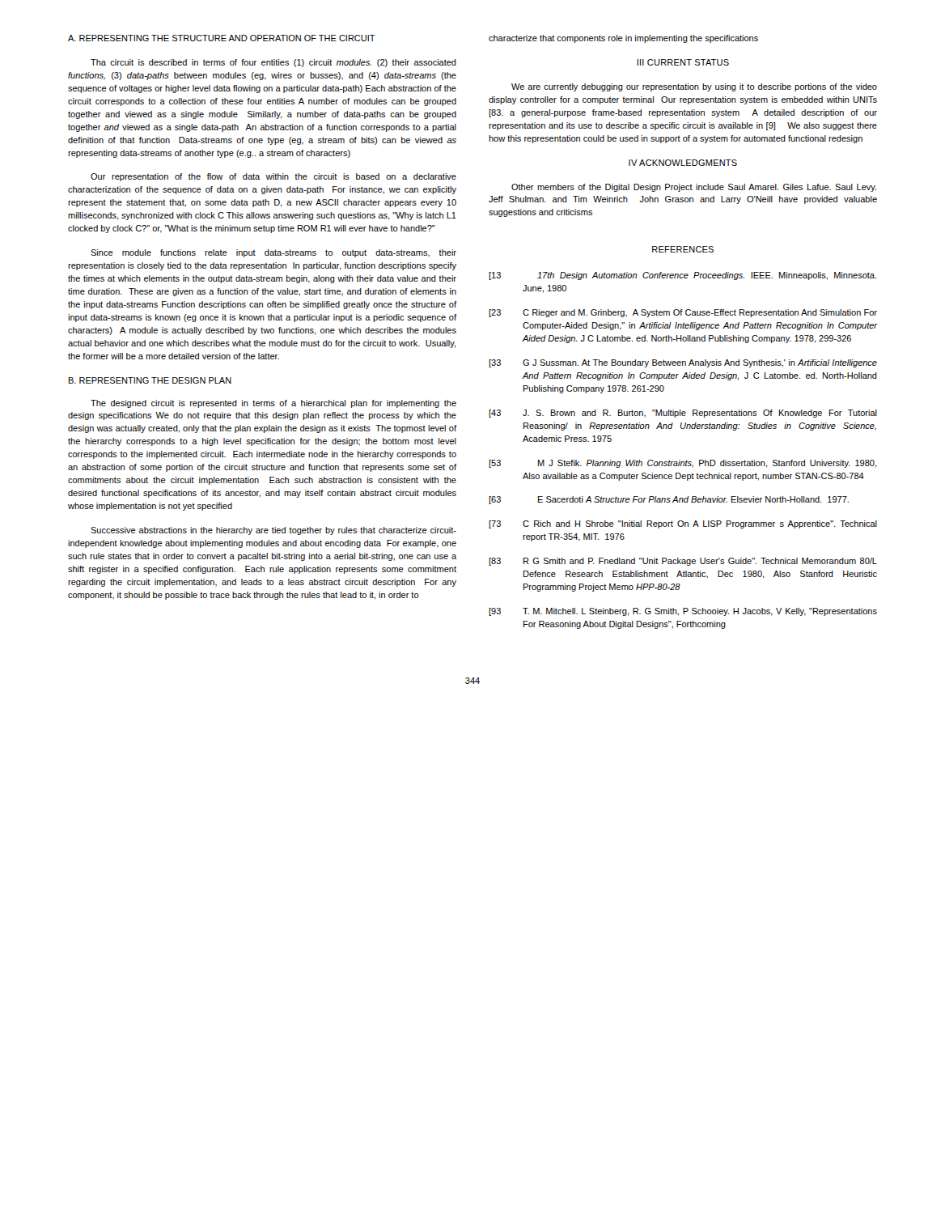A. REPRESENTING THE STRUCTURE AND OPERATION OF THE CIRCUIT
Tha circuit is described in terms of four entities (1) circuit modules. (2) their associated functions, (3) data-paths between modules (eg, wires or busses), and (4) data-streams (the sequence of voltages or higher level data flowing on a particular data-path) Each abstraction of the circuit corresponds to a collection of these four entities A number of modules can be grouped together and viewed as a single module Similarly, a number of data-paths can be grouped together and viewed as a single data-path An abstraction of a function corresponds to a partial definition of that function Data-streams of one type (eg, a stream of bits) can be viewed as representing data-streams of another type (e.g.. a stream of characters)
Our representation of the flow of data within the circuit is based on a declarative characterization of the sequence of data on a given data-path For instance, we can explicitly represent the statement that, on some data path D, a new ASCII character appears every 10 milliseconds, synchronized with clock C This allows answering such questions as, "Why is latch L1 clocked by clock C?" or, "What is the minimum setup time ROM R1 will ever have to handle?"
Since module functions relate input data-streams to output data-streams, their representation is closely tied to the data representation In particular, function descriptions specify the times at which elements in the output data-stream begin, along with their data value and their time duration. These are given as a function of the value, start time, and duration of elements in the input data-streams Function descriptions can often be simplified greatly once the structure of input data-streams is known (eg once it is known that a particular input is a periodic sequence of characters) A module is actually described by two functions, one which describes the modules actual behavior and one which describes what the module must do for the circuit to work. Usually, the former will be a more detailed version of the latter.
B. REPRESENTING THE DESIGN PLAN
The designed circuit is represented in terms of a hierarchical plan for implementing the design specifications We do not require that this design plan reflect the process by which the design was actually created, only that the plan explain the design as it exists The topmost level of the hierarchy corresponds to a high level specification for the design; the bottom most level corresponds to the implemented circuit. Each intermediate node in the hierarchy corresponds to an abstraction of some portion of the circuit structure and function that represents some set of commitments about the circuit implementation Each such abstraction is consistent with the desired functional specifications of its ancestor, and may itself contain abstract circuit modules whose implementation is not yet specified
Successive abstractions in the hierarchy are tied together by rules that characterize circuit-independent knowledge about implementing modules and about encoding data For example, one such rule states that in order to convert a pacaltel bit-string into a aerial bit-string, one can use a shift register in a specified configuration. Each rule application represents some commitment regarding the circuit implementation, and leads to a leas abstract circuit description For any component, it should be possible to trace back through the rules that lead to it, in order to
characterize that components role in implementing the specifications
III CURRENT STATUS
We are currently debugging our representation by using it to describe portions of the video display controller for a computer terminal Our representation system is embedded within UNITs [83. a general-purpose frame-based representation system A detailed description of our representation and its use to describe a specific circuit is available in [9] We also suggest there how this representation could be used in support of a system for automated functional redesign
IV ACKNOWLEDGMENTS
Other members of the Digital Design Project include Saul Amarel. Giles Lafue. Saul Levy. Jeff Shulman. and Tim Weinrich John Grason and Larry O'Neill have provided valuable suggestions and criticisms
REFERENCES
[13
17th Design Automation Conference Proceedings. IEEE. Minneapolis, Minnesota. June, 1980
[23
C Rieger and M. Grinberg, A System Of Cause-Effect Representation And Simulation For Computer-Aided Design," in Artificial Intelligence And Pattern Recognition In Computer Aided Design. J C Latombe. ed. North-Holland Publishing Company. 1978, 299-326
[33
G J Sussman. At The Boundary Between Analysis And Synthesis,' in Artificial Intelligence And Pattern Recognition In Computer Aided Design, J C Latombe. ed. North-Holland Publishing Company 1978. 261-290
[43
J. S. Brown and R. Burton, "Multiple Representations Of Knowledge For Tutorial Reasoning/ in Representation And Understanding: Studies in Cognitive Science, Academic Press. 1975
[53
M J Stefik. Planning With Constraints, PhD dissertation, Stanford University. 1980, Also available as a Computer Science Dept technical report, number STAN-CS-80-784
[63
E Sacerdoti A Structure For Plans And Behavior. Elsevier North-Holland. 1977.
[73
C Rich and H Shrobe "Initial Report On A LISP Programmer s Apprentice". Technical report TR-354, MIT. 1976
[83
R G Smith and P. Fnedland "Unit Package User's Guide". Technical Memorandum 80/L Defence Research Establishment Atlantic, Dec 1980, Also Stanford Heuristic Programming Project Memo HPP-80-28
[93
T. M. Mitchell. L Steinberg, R. G Smith, P Schooiey. H Jacobs, V Kelly, "Representations For Reasoning About Digital Designs", Forthcoming
344